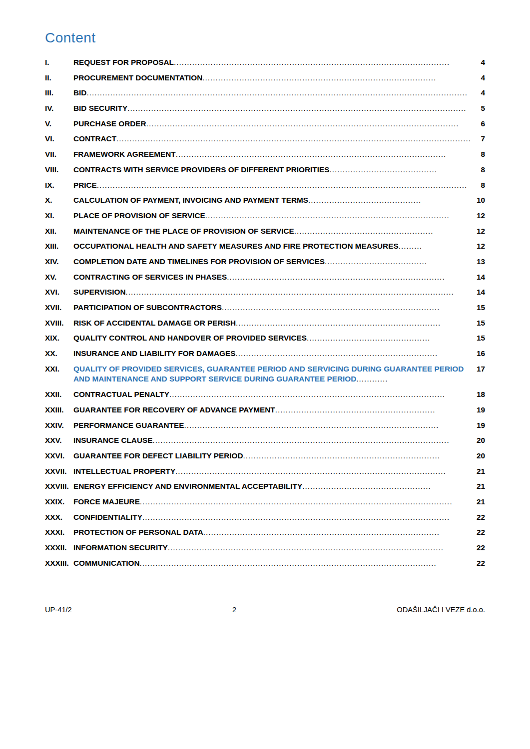Content
| I. | REQUEST FOR PROPOSAL ......................................................................................................... | 4 |
| II. | PROCUREMENT DOCUMENTATION ......................................................................................... | 4 |
| III. | BID ................................................................................................................................................. | 4 |
| IV. | BID SECURITY ................................................................................................................................. | 5 |
| V. | PURCHASE ORDER ....................................................................................................................... | 6 |
| VI. | CONTRACT ....................................................................................................................................... | 7 |
| VII. | FRAMEWORK AGREEMENT ....................................................................................................... | 8 |
| VIII. | CONTRACTS WITH SERVICE PROVIDERS OF DIFFERENT PRIORITIES ......................................... | 8 |
| IX. | PRICE ............................................................................................................................................. | 8 |
| X. | CALCULATION OF PAYMENT, INVOICING AND PAYMENT TERMS ........................................... | 10 |
| XI. | PLACE OF PROVISION OF SERVICE ............................................................................................. | 12 |
| XII. | MAINTENANCE OF THE PLACE OF PROVISION OF SERVICE ..................................................... | 12 |
| XIII. | OCCUPATIONAL HEALTH AND SAFETY MEASURES AND FIRE PROTECTION MEASURES ......... | 12 |
| XIV. | COMPLETION DATE AND TIMELINES FOR PROVISION OF SERVICES ....................................... | 13 |
| XV. | CONTRACTING OF SERVICES IN PHASES ................................................................................... | 14 |
| XVI. | SUPERVISION ............................................................................................................................. | 14 |
| XVII. | PARTICIPATION OF SUBCONTRACTORS ................................................................................... | 15 |
| XVIII. | RISK OF ACCIDENTAL DAMAGE OR PERISH .............................................................................. | 15 |
| XIX. | QUALITY CONTROL AND HANDOVER OF PROVIDED SERVICES ............................................... | 15 |
| XX. | INSURANCE AND LIABILITY FOR DAMAGES ............................................................................. | 16 |
| XXI. | QUALITY OF PROVIDED SERVICES, GUARANTEE PERIOD AND SERVICING DURING GUARANTEE PERIOD AND MAINTENANCE AND SUPPORT SERVICE DURING GUARANTEE PERIOD ............ | 17 |
| XXII. | CONTRACTUAL PENALTY ......................................................................................................... | 18 |
| XXIII. | GUARANTEE FOR RECOVERY OF ADVANCE PAYMENT ............................................................. | 19 |
| XXIV. | PERFORMANCE GUARANTEE ................................................................................................. | 19 |
| XXV. | INSURANCE CLAUSE ................................................................................................................. | 20 |
| XXVI. | GUARANTEE FOR DEFECT LIABILITY PERIOD ........................................................................... | 20 |
| XXVII. | INTELLECTUAL PROPERTY ....................................................................................................... | 21 |
| XXVIII. | ENERGY EFFICIENCY AND ENVIRONMENTAL ACCEPTABILITY ................................................. | 21 |
| XXIX. | FORCE MAJEURE ....................................................................................................................... | 21 |
| XXX. | CONFIDENTIALITY ..................................................................................................................... | 22 |
| XXXI. | PROTECTION OF PERSONAL DATA .......................................................................................... | 22 |
| XXXII. | INFORMATION SECURITY ......................................................................................................... | 22 |
| XXXIII. | COMMUNICATION ................................................................................................................. | 22 |
UP-41/2
2
ODAŠILJAČI I VEZE d.o.o.